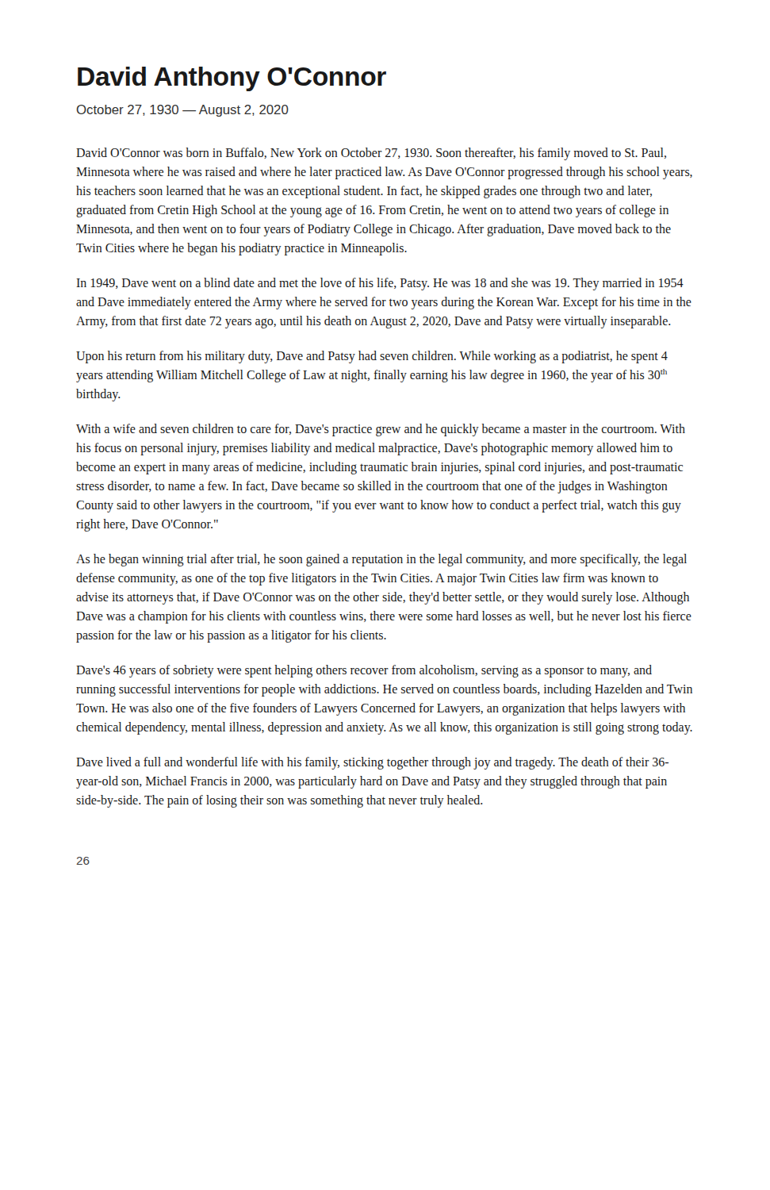David Anthony O'Connor
October 27, 1930 — August 2, 2020
David O'Connor was born in Buffalo, New York on October 27, 1930. Soon thereafter, his family moved to St. Paul, Minnesota where he was raised and where he later practiced law. As Dave O'Connor progressed through his school years, his teachers soon learned that he was an exceptional student. In fact, he skipped grades one through two and later, graduated from Cretin High School at the young age of 16. From Cretin, he went on to attend two years of college in Minnesota, and then went on to four years of Podiatry College in Chicago. After graduation, Dave moved back to the Twin Cities where he began his podiatry practice in Minneapolis.
In 1949, Dave went on a blind date and met the love of his life, Patsy. He was 18 and she was 19. They married in 1954 and Dave immediately entered the Army where he served for two years during the Korean War. Except for his time in the Army, from that first date 72 years ago, until his death on August 2, 2020, Dave and Patsy were virtually inseparable.
Upon his return from his military duty, Dave and Patsy had seven children. While working as a podiatrist, he spent 4 years attending William Mitchell College of Law at night, finally earning his law degree in 1960, the year of his 30th birthday.
With a wife and seven children to care for, Dave's practice grew and he quickly became a master in the courtroom. With his focus on personal injury, premises liability and medical malpractice, Dave's photographic memory allowed him to become an expert in many areas of medicine, including traumatic brain injuries, spinal cord injuries, and post-traumatic stress disorder, to name a few. In fact, Dave became so skilled in the courtroom that one of the judges in Washington County said to other lawyers in the courtroom, "if you ever want to know how to conduct a perfect trial, watch this guy right here, Dave O'Connor."
As he began winning trial after trial, he soon gained a reputation in the legal community, and more specifically, the legal defense community, as one of the top five litigators in the Twin Cities. A major Twin Cities law firm was known to advise its attorneys that, if Dave O'Connor was on the other side, they'd better settle, or they would surely lose. Although Dave was a champion for his clients with countless wins, there were some hard losses as well, but he never lost his fierce passion for the law or his passion as a litigator for his clients.
Dave's 46 years of sobriety were spent helping others recover from alcoholism, serving as a sponsor to many, and running successful interventions for people with addictions. He served on countless boards, including Hazelden and Twin Town. He was also one of the five founders of Lawyers Concerned for Lawyers, an organization that helps lawyers with chemical dependency, mental illness, depression and anxiety. As we all know, this organization is still going strong today.
Dave lived a full and wonderful life with his family, sticking together through joy and tragedy. The death of their 36-year-old son, Michael Francis in 2000, was particularly hard on Dave and Patsy and they struggled through that pain side-by-side. The pain of losing their son was something that never truly healed.
26